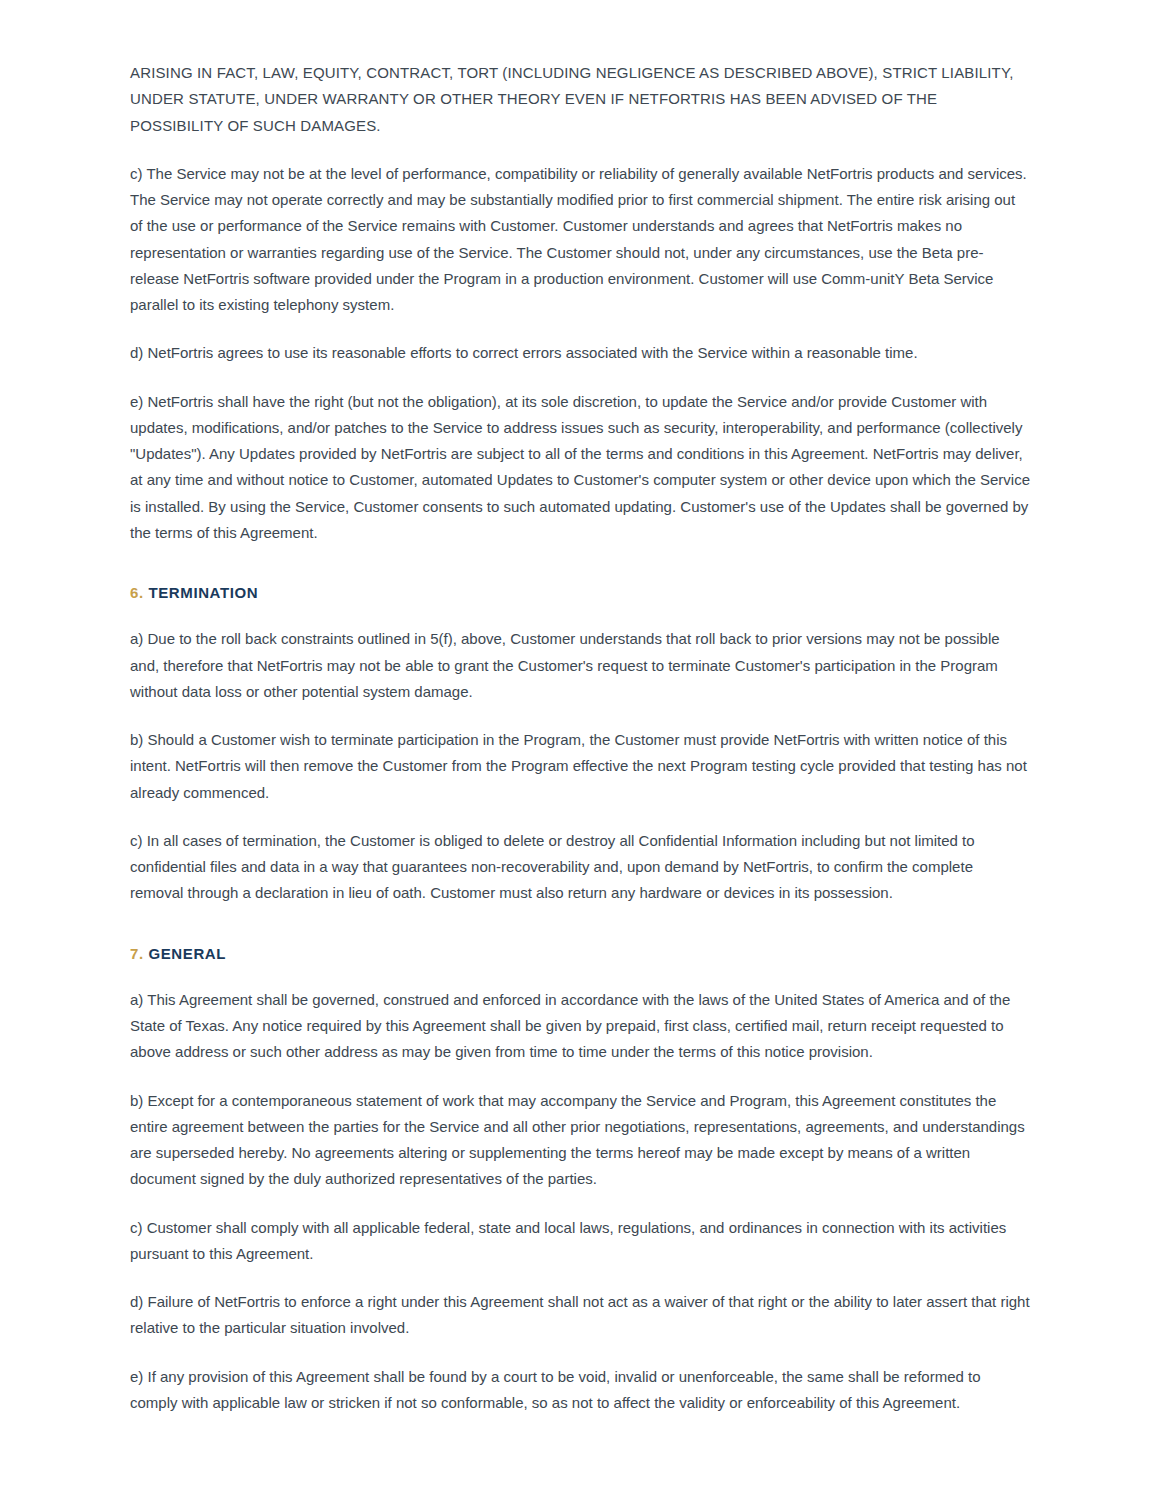ARISING IN FACT, LAW, EQUITY, CONTRACT, TORT (INCLUDING NEGLIGENCE AS DESCRIBED ABOVE), STRICT LIABILITY, UNDER STATUTE, UNDER WARRANTY OR OTHER THEORY EVEN IF NETFORTRIS HAS BEEN ADVISED OF THE POSSIBILITY OF SUCH DAMAGES.
c) The Service may not be at the level of performance, compatibility or reliability of generally available NetFortris products and services. The Service may not operate correctly and may be substantially modified prior to first commercial shipment. The entire risk arising out of the use or performance of the Service remains with Customer. Customer understands and agrees that NetFortris makes no representation or warranties regarding use of the Service. The Customer should not, under any circumstances, use the Beta pre-release NetFortris software provided under the Program in a production environment. Customer will use Comm-unitY Beta Service parallel to its existing telephony system.
d) NetFortris agrees to use its reasonable efforts to correct errors associated with the Service within a reasonable time.
e) NetFortris shall have the right (but not the obligation), at its sole discretion, to update the Service and/or provide Customer with updates, modifications, and/or patches to the Service to address issues such as security, interoperability, and performance (collectively "Updates"). Any Updates provided by NetFortris are subject to all of the terms and conditions in this Agreement. NetFortris may deliver, at any time and without notice to Customer, automated Updates to Customer's computer system or other device upon which the Service is installed. By using the Service, Customer consents to such automated updating. Customer's use of the Updates shall be governed by the terms of this Agreement.
6. TERMINATION
a) Due to the roll back constraints outlined in 5(f), above, Customer understands that roll back to prior versions may not be possible and, therefore that NetFortris may not be able to grant the Customer's request to terminate Customer's participation in the Program without data loss or other potential system damage.
b) Should a Customer wish to terminate participation in the Program, the Customer must provide NetFortris with written notice of this intent. NetFortris will then remove the Customer from the Program effective the next Program testing cycle provided that testing has not already commenced.
c) In all cases of termination, the Customer is obliged to delete or destroy all Confidential Information including but not limited to confidential files and data in a way that guarantees non-recoverability and, upon demand by NetFortris, to confirm the complete removal through a declaration in lieu of oath. Customer must also return any hardware or devices in its possession.
7. GENERAL
a) This Agreement shall be governed, construed and enforced in accordance with the laws of the United States of America and of the State of Texas. Any notice required by this Agreement shall be given by prepaid, first class, certified mail, return receipt requested to above address or such other address as may be given from time to time under the terms of this notice provision.
b) Except for a contemporaneous statement of work that may accompany the Service and Program, this Agreement constitutes the entire agreement between the parties for the Service and all other prior negotiations, representations, agreements, and understandings are superseded hereby. No agreements altering or supplementing the terms hereof may be made except by means of a written document signed by the duly authorized representatives of the parties.
c) Customer shall comply with all applicable federal, state and local laws, regulations, and ordinances in connection with its activities pursuant to this Agreement.
d) Failure of NetFortris to enforce a right under this Agreement shall not act as a waiver of that right or the ability to later assert that right relative to the particular situation involved.
e) If any provision of this Agreement shall be found by a court to be void, invalid or unenforceable, the same shall be reformed to comply with applicable law or stricken if not so conformable, so as not to affect the validity or enforceability of this Agreement.